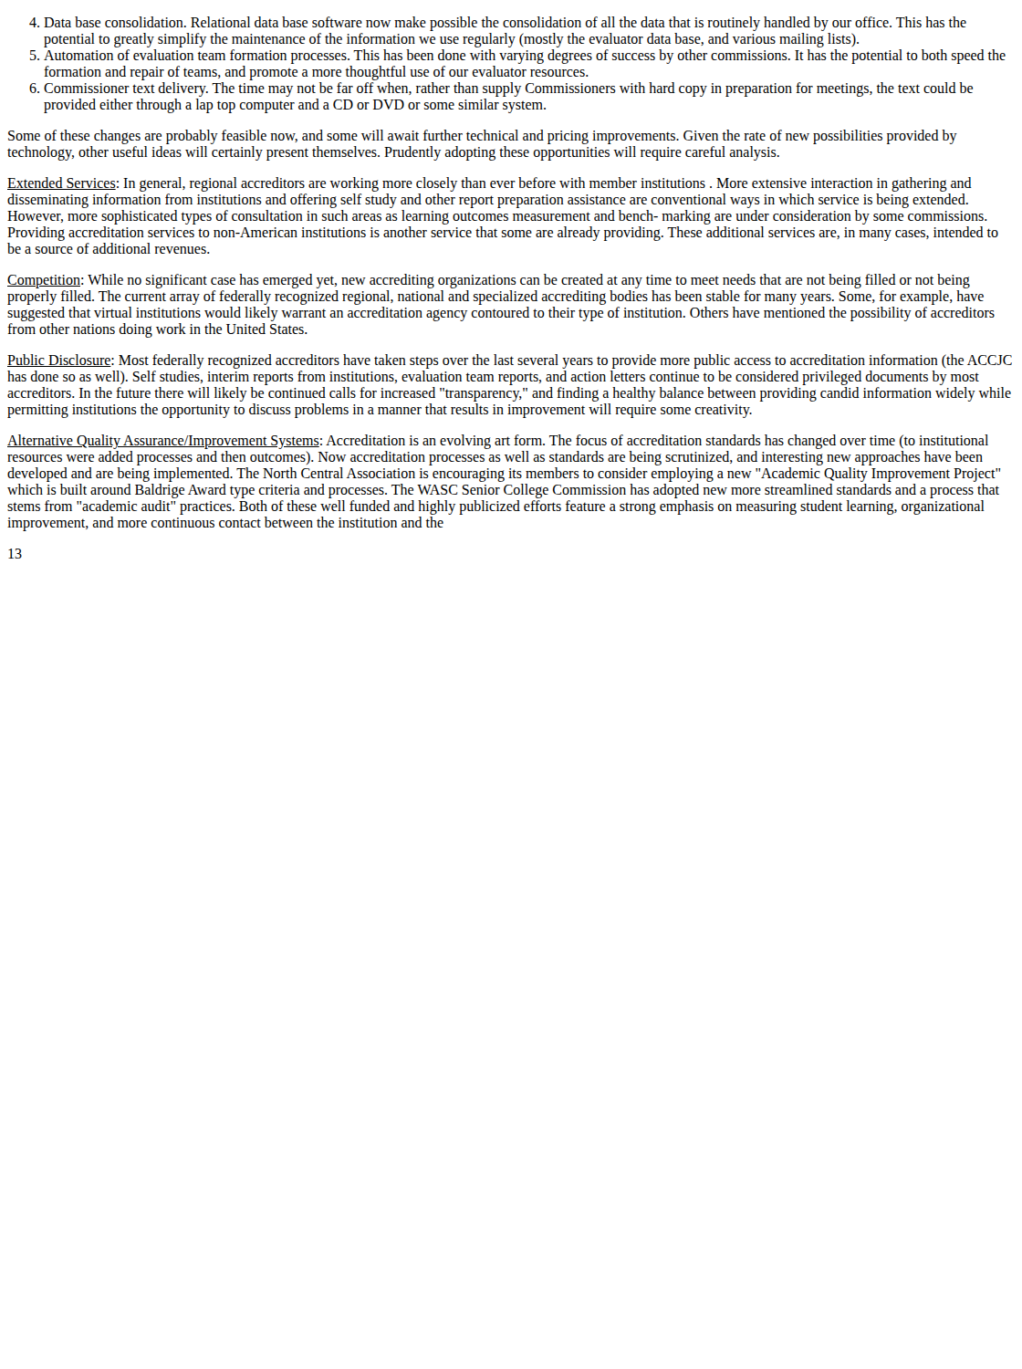Data base consolidation. Relational data base software now make possible the consolidation of all the data that is routinely handled by our office. This has the potential to greatly simplify the maintenance of the information we use regularly (mostly the evaluator data base, and various mailing lists).
Automation of evaluation team formation processes. This has been done with varying degrees of success by other commissions. It has the potential to both speed the formation and repair of teams, and promote a more thoughtful use of our evaluator resources.
Commissioner text delivery. The time may not be far off when, rather than supply Commissioners with hard copy in preparation for meetings, the text could be provided either through a lap top computer and a CD or DVD or some similar system.
Some of these changes are probably feasible now, and some will await further technical and pricing improvements. Given the rate of new possibilities provided by technology, other useful ideas will certainly present themselves. Prudently adopting these opportunities will require careful analysis.
Extended Services: In general, regional accreditors are working more closely than ever before with member institutions . More extensive interaction in gathering and disseminating information from institutions and offering self study and other report preparation assistance are conventional ways in which service is being extended. However, more sophisticated types of consultation in such areas as learning outcomes measurement and bench- marking are under consideration by some commissions. Providing accreditation services to non-American institutions is another service that some are already providing. These additional services are, in many cases, intended to be a source of additional revenues.
Competition: While no significant case has emerged yet, new accrediting organizations can be created at any time to meet needs that are not being filled or not being properly filled. The current array of federally recognized regional, national and specialized accrediting bodies has been stable for many years. Some, for example, have suggested that virtual institutions would likely warrant an accreditation agency contoured to their type of institution. Others have mentioned the possibility of accreditors from other nations doing work in the United States.
Public Disclosure: Most federally recognized accreditors have taken steps over the last several years to provide more public access to accreditation information (the ACCJC has done so as well). Self studies, interim reports from institutions, evaluation team reports, and action letters continue to be considered privileged documents by most accreditors. In the future there will likely be continued calls for increased "transparency," and finding a healthy balance between providing candid information widely while permitting institutions the opportunity to discuss problems in a manner that results in improvement will require some creativity.
Alternative Quality Assurance/Improvement Systems: Accreditation is an evolving art form. The focus of accreditation standards has changed over time (to institutional resources were added processes and then outcomes). Now accreditation processes as well as standards are being scrutinized, and interesting new approaches have been developed and are being implemented. The North Central Association is encouraging its members to consider employing a new "Academic Quality Improvement Project" which is built around Baldrige Award type criteria and processes. The WASC Senior College Commission has adopted new more streamlined standards and a process that stems from "academic audit" practices. Both of these well funded and highly publicized efforts feature a strong emphasis on measuring student learning, organizational improvement, and more continuous contact between the institution and the
13